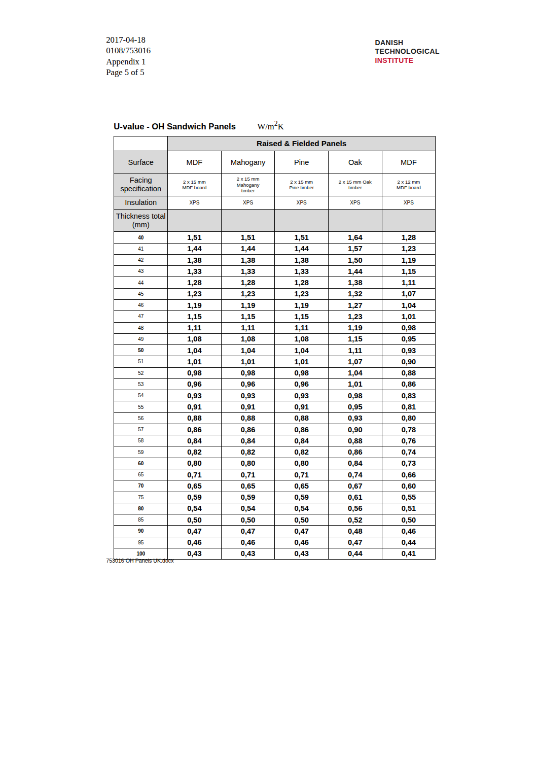2017-04-18 0108/753016 Appendix 1 Page 5 of 5
DANISH
TECHNOLOGICAL
INSTITUTE
U-value - OH Sandwich Panels W/m2K
| | Raised & Fielded Panels |
| Surface | MDF | Mahogany | Pine | Oak | MDF |
| Facing specification | 2 x 15 mm MDF board | 2 x 15 mm Mahogany timber | 2 x 15 mm Pine timber | 2 x 15 mm Oak timber | 2 x 12 mm MDF board |
| Insulation | XPS | XPS | XPS | XPS | XPS |
| Thickness total (mm) | | | | | |
| 40 | 1,51 | 1,51 | 1,51 | 1,64 | 1,28 |
| 41 | 1,44 | 1,44 | 1,44 | 1,57 | 1,23 |
| 42 | 1,38 | 1,38 | 1,38 | 1,50 | 1,19 |
| 43 | 1,33 | 1,33 | 1,33 | 1,44 | 1,15 |
| 44 | 1,28 | 1,28 | 1,28 | 1,38 | 1,11 |
| 45 | 1,23 | 1,23 | 1,23 | 1,32 | 1,07 |
| 46 | 1,19 | 1,19 | 1,19 | 1,27 | 1,04 |
| 47 | 1,15 | 1,15 | 1,15 | 1,23 | 1,01 |
| 48 | 1,11 | 1,11 | 1,11 | 1,19 | 0,98 |
| 49 | 1,08 | 1,08 | 1,08 | 1,15 | 0,95 |
| 50 | 1,04 | 1,04 | 1,04 | 1,11 | 0,93 |
| 51 | 1,01 | 1,01 | 1,01 | 1,07 | 0,90 |
| 52 | 0,98 | 0,98 | 0,98 | 1,04 | 0,88 |
| 53 | 0,96 | 0,96 | 0,96 | 1,01 | 0,86 |
| 54 | 0,93 | 0,93 | 0,93 | 0,98 | 0,83 |
| 55 | 0,91 | 0,91 | 0,91 | 0,95 | 0,81 |
| 56 | 0,88 | 0,88 | 0,88 | 0,93 | 0,80 |
| 57 | 0,86 | 0,86 | 0,86 | 0,90 | 0,78 |
| 58 | 0,84 | 0,84 | 0,84 | 0,88 | 0,76 |
| 59 | 0,82 | 0,82 | 0,82 | 0,86 | 0,74 |
| 60 | 0,80 | 0,80 | 0,80 | 0,84 | 0,73 |
| 65 | 0,71 | 0,71 | 0,71 | 0,74 | 0,66 |
| 70 | 0,65 | 0,65 | 0,65 | 0,67 | 0,60 |
| 75 | 0,59 | 0,59 | 0,59 | 0,61 | 0,55 |
| 80 | 0,54 | 0,54 | 0,54 | 0,56 | 0,51 |
| 85 | 0,50 | 0,50 | 0,50 | 0,52 | 0,50 |
| 90 | 0,47 | 0,47 | 0,47 | 0,48 | 0,46 |
| 95 | 0,46 | 0,46 | 0,46 | 0,47 | 0,44 |
| 100 | 0,43 | 0,43 | 0,43 | 0,44 | 0,41 |
753016 OH Panels UK.docx